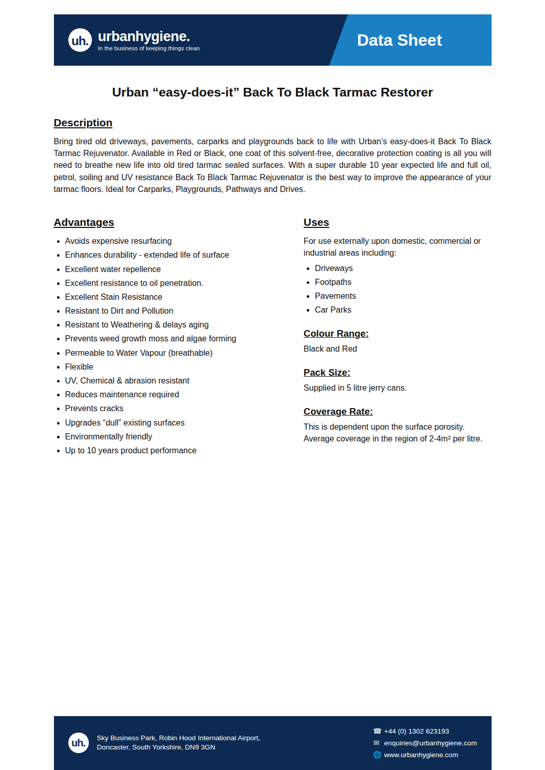uh.
urbanhygiene.
In the business of keeping things clean
Data Sheet
Urban “easy-does-it” Back To Black Tarmac Restorer
Description
Bring tired old driveways, pavements, carparks and playgrounds back to life with Urban’s easy-does-it Back To Black Tarmac Rejuvenator. Available in Red or Black, one coat of this solvent-free, decorative protection coating is all you will need to breathe new life into old tired tarmac sealed surfaces. With a super durable 10 year expected life and full oil, petrol, soiling and UV resistance Back To Black Tarmac Rejuvenator is the best way to improve the appearance of your tarmac floors. Ideal for Carparks, Playgrounds, Pathways and Drives.
Advantages
Avoids expensive resurfacing
Enhances durability - extended life of surface
Excellent water repellence
Excellent resistance to oil penetration.
Excellent Stain Resistance
Resistant to Dirt and Pollution
Resistant to Weathering & delays aging
Prevents weed growth moss and algae forming
Permeable to Water Vapour (breathable)
Flexible
UV, Chemical & abrasion resistant
Reduces maintenance required
Prevents cracks
Upgrades “dull” existing surfaces
Environmentally friendly
Up to 10 years product performance
Uses
For use externally upon domestic, commercial or industrial areas including:
Driveways
Footpaths
Pavements
Car Parks
Colour Range:
Black and Red
Pack Size:
Supplied in 5 litre jerry cans.
Coverage Rate:
This is dependent upon the surface porosity. Average coverage in the region of 2-4m² per litre.
uh.
Sky Business Park, Robin Hood International Airport,
Doncaster, South Yorkshire, DN9 3GN
☎+44 (0) 1302 623193
✉enquiries@urbanhygiene.com
🌐www.urbanhygiene.com